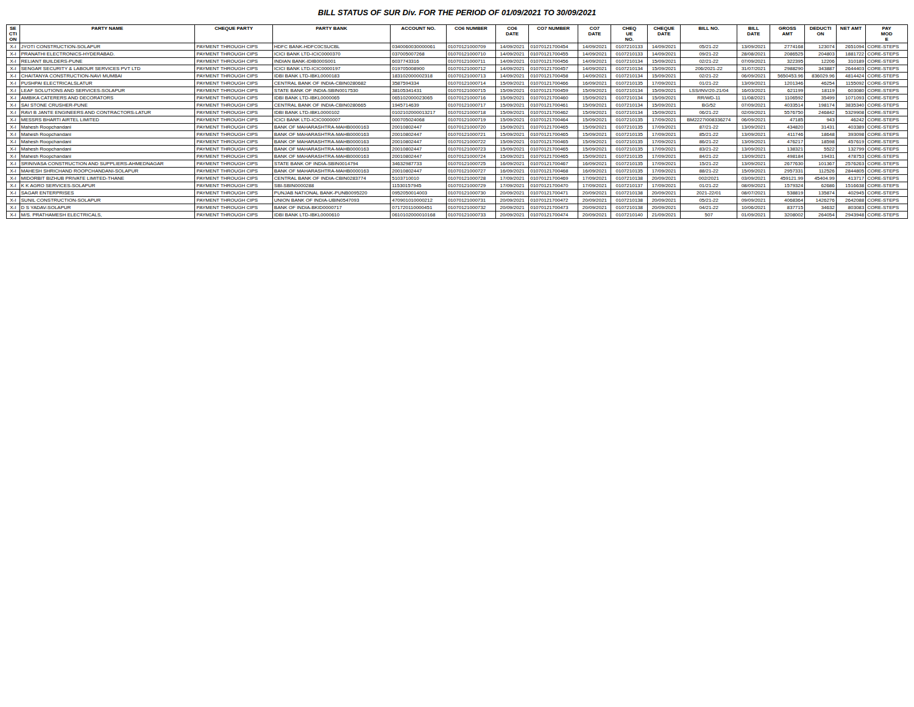BILL STATUS OF SUR Div. FOR THE PERIOD OF 01/09/2021 TO 30/09/2021
| SE CTI ON | PARTY NAME | CHEQUE PARTY | PARTY BANK | ACCOUNT NO. | CO6 NUMBER | CO6 DATE | CO7 NUMBER | CO7 DATE | CHEQ UE NO. | CHEQUE DATE | BILL NO. | BILL DATE | GROSS AMT | DEDUCTI ON | NET AMT | PAY MOD E |
| --- | --- | --- | --- | --- | --- | --- | --- | --- | --- | --- | --- | --- | --- | --- | --- | --- |
| X-I | JYOTI CONSTRUCTION-SOLAPUR | PAYMENT THROUGH CIPS | HDFC BANK-HDFC0CSUCBL | 0340060030000061 | 01070121000709 | 14/09/2021 | 01070121700454 | 14/09/2021 | 0107210133 | 14/09/2021 | 05/21-22 | 13/09/2021 | 2774168 | 123074 | 2651094 | CORE-STEPS |
| X-I | PRANATHI ELECTRONICS-HYDERABAD. | PAYMENT THROUGH CIPS | ICICI BANK LTD-ICIC0000370 | 037005007268 | 01070121000710 | 14/09/2021 | 01070121700455 | 14/09/2021 | 0107210133 | 14/09/2021 | 09/21-22 | 28/08/2021 | 2086525 | 204803 | 1881722 | CORE-STEPS |
| X-I | RELIANT BUILDERS-PUNE | PAYMENT THROUGH CIPS | INDIAN BANK-IDIB000S001 | 6037743316 | 01070121000711 | 14/09/2021 | 01070121700456 | 14/09/2021 | 0107210134 | 15/09/2021 | 02/21-22 | 07/09/2021 | 322395 | 12206 | 310189 | CORE-STEPS |
| X-I | SENGAR SECURITY & LABOUR SERVICES PVT LTD | PAYMENT THROUGH CIPS | ICICI BANK LTD-ICIC0000197 | 019705008900 | 01070121000712 | 14/09/2021 | 01070121700457 | 14/09/2021 | 0107210134 | 15/09/2021 | 206/2021-22 | 31/07/2021 | 2988290 | 343887 | 2644403 | CORE-STEPS |
| X-I | CHAITANYA CONSTRUCTION-NAVI MUMBAI | PAYMENT THROUGH CIPS | IDBI BANK LTD-IBKL0000183 | 183102000002318 | 01070121000713 | 14/09/2021 | 01070121700458 | 14/09/2021 | 0107210134 | 15/09/2021 | 02/21-22 | 06/09/2021 | 5650453.96 | 836029.96 | 4814424 | CORE-STEPS |
| X-I | PUSHPAI ELECTRICALSLATUR | PAYMENT THROUGH CIPS | CENTRAL BANK OF INDIA-CBIN0280682 | 3587594334 | 01070121000714 | 15/09/2021 | 01070121700466 | 16/09/2021 | 0107210135 | 17/09/2021 | 01/21-22 | 13/09/2021 | 1201346 | 46254 | 1155092 | CORE-STEPS |
| X-I | LEAF SOLUTIONS AND SERVICES-SOLAPUR | PAYMENT THROUGH CIPS | STATE BANK OF INDIA-SBIN0017530 | 38105341431 | 01070121000715 | 15/09/2021 | 01070121700459 | 15/09/2021 | 0107210134 | 15/09/2021 | LSS/INV/20-21/04 | 16/03/2021 | 621199 | 18119 | 603080 | CORE-STEPS |
| X-I | AMBIKA CATERERS AND DECORATORS | PAYMENT THROUGH CIPS | IDBI BANK LTD-IBKL0000065 | 065102000023065 | 01070121000716 | 15/09/2021 | 01070121700460 | 15/09/2021 | 0107210134 | 15/09/2021 | RR/WD-11 | 11/08/2021 | 1106592 | 35499 | 1071093 | CORE-STEPS |
| X-I | SAI STONE CRUSHER-PUNE | PAYMENT THROUGH CIPS | CENTRAL BANK OF INDIA-CBIN0280665 | 1945714639 | 01070121000717 | 15/09/2021 | 01070121700461 | 15/09/2021 | 0107210134 | 15/09/2021 | BG/52 | 07/09/2021 | 4033514 | 198174 | 3835340 | CORE-STEPS |
| X-I | RAVI B JANTE ENGINEERS AND CONTRACTORS-LATUR | PAYMENT THROUGH CIPS | IDBI BANK LTD-IBKL0000102 | 0102102000013217 | 01070121000718 | 15/09/2021 | 01070121700462 | 15/09/2021 | 0107210134 | 15/09/2021 | 06/21-22 | 02/09/2021 | 5576750 | 246842 | 5329908 | CORE-STEPS |
| X-I | MESSRS BHARTI AIRTEL LIMITED | PAYMENT THROUGH CIPS | ICICI BANK LTD-ICIC0000007 | 000705024068 | 01070121000719 | 15/09/2021 | 01070121700464 | 15/09/2021 | 0107210135 | 17/09/2021 | BM2227I008336274 | 06/09/2021 | 47185 | 943 | 46242 | CORE-STEPS |
| X-I | Mahesh Roopchandani | PAYMENT THROUGH CIPS | BANK OF MAHARASHTRA-MAHB0000163 | 20010802447 | 01070121000720 | 15/09/2021 | 01070121700465 | 15/09/2021 | 0107210135 | 17/09/2021 | 87/21-22 | 13/09/2021 | 434820 | 31431 | 403389 | CORE-STEPS |
| X-I | Mahesh Roopchandani | PAYMENT THROUGH CIPS | BANK OF MAHARASHTRA-MAHB0000163 | 20010802447 | 01070121000721 | 15/09/2021 | 01070121700465 | 15/09/2021 | 0107210135 | 17/09/2021 | 85/21-22 | 13/09/2021 | 411746 | 18648 | 393098 | CORE-STEPS |
| X-I | Mahesh Roopchandani | PAYMENT THROUGH CIPS | BANK OF MAHARASHTRA-MAHB0000163 | 20010802447 | 01070121000722 | 15/09/2021 | 01070121700465 | 15/09/2021 | 0107210135 | 17/09/2021 | 86/21-22 | 13/09/2021 | 476217 | 18598 | 457619 | CORE-STEPS |
| X-I | Mahesh Roopchandani | PAYMENT THROUGH CIPS | BANK OF MAHARASHTRA-MAHB0000163 | 20010802447 | 01070121000723 | 15/09/2021 | 01070121700465 | 15/09/2021 | 0107210135 | 17/09/2021 | 83/21-22 | 13/09/2021 | 138321 | 5522 | 132799 | CORE-STEPS |
| X-I | Mahesh Roopchandani | PAYMENT THROUGH CIPS | BANK OF MAHARASHTRA-MAHB0000163 | 20010802447 | 01070121000724 | 15/09/2021 | 01070121700465 | 15/09/2021 | 0107210135 | 17/09/2021 | 84/21-22 | 13/09/2021 | 498184 | 19431 | 478753 | CORE-STEPS |
| X-I | SRINIVASA CONSTRUCTION AND SUPPLIERS-AHMEDNAGAR | PAYMENT THROUGH CIPS | STATE BANK OF INDIA-SBIN0014794 | 34632987733 | 01070121000725 | 16/09/2021 | 01070121700467 | 16/09/2021 | 0107210135 | 17/09/2021 | 15/21-22 | 13/09/2021 | 2677630 | 101367 | 2576263 | CORE-STEPS |
| X-I | MAHESH SHRICHAND ROOPCHANDANI-SOLAPUR | PAYMENT THROUGH CIPS | BANK OF MAHARASHTRA-MAHB0000163 | 20010802447 | 01070121000727 | 16/09/2021 | 01070121700468 | 16/09/2021 | 0107210135 | 17/09/2021 | 88/21-22 | 15/09/2021 | 2957331 | 112526 | 2844805 | CORE-STEPS |
| X-I | MIDORBIT BIZHUB PRIVATE LIMITED-THANE | PAYMENT THROUGH CIPS | CENTRAL BANK OF INDIA-CBIN0283774 | 5103710010 | 01070121000728 | 17/09/2021 | 01070121700469 | 17/09/2021 | 0107210138 | 20/09/2021 | 002/2021 | 03/09/2021 | 459121.99 | 45404.99 | 413717 | CORE-STEPS |
| X-I | K K AGRO SERVICES-SOLAPUR | PAYMENT THROUGH CIPS | SBI-SBIN0000288 | 11530157945 | 01070121000729 | 17/09/2021 | 01070121700470 | 17/09/2021 | 0107210137 | 17/09/2021 | 01/21-22 | 08/09/2021 | 1579324 | 62686 | 1516638 | CORE-STEPS |
| X-I | SAGAR ENTERPRISES | PAYMENT THROUGH CIPS | PUNJAB NATIONAL BANK-PUNB0095220 | 0952050014003 | 01070121000730 | 20/09/2021 | 01070121700471 | 20/09/2021 | 0107210138 | 20/09/2021 | 2021-22/01 | 08/07/2021 | 538819 | 135874 | 402945 | CORE-STEPS |
| X-I | SUNIL CONSTRUCTION-SOLAPUR | PAYMENT THROUGH CIPS | UNION BANK OF INDIA-UBIN0547093 | 470901010000212 | 01070121000731 | 20/09/2021 | 01070121700472 | 20/09/2021 | 0107210138 | 20/09/2021 | 05/21-22 | 09/09/2021 | 4068364 | 1426276 | 2642088 | CORE-STEPS |
| X-I | D S YADAV-SOLAPUR | PAYMENT THROUGH CIPS | BANK OF INDIA-BKID0000717 | 071720110000451 | 01070121000732 | 20/09/2021 | 01070121700473 | 20/09/2021 | 0107210138 | 20/09/2021 | 04/21-22 | 10/06/2021 | 837715 | 34632 | 803083 | CORE-STEPS |
| X-I | M/S. PRATHAMESH ELECTRICALS, | PAYMENT THROUGH CIPS | IDBI BANK LTD-IBKL0000610 | 0610102000010168 | 01070121000733 | 20/09/2021 | 01070121700474 | 20/09/2021 | 0107210140 | 21/09/2021 | 507 | 01/09/2021 | 3208002 | 264054 | 2943948 | CORE-STEPS |